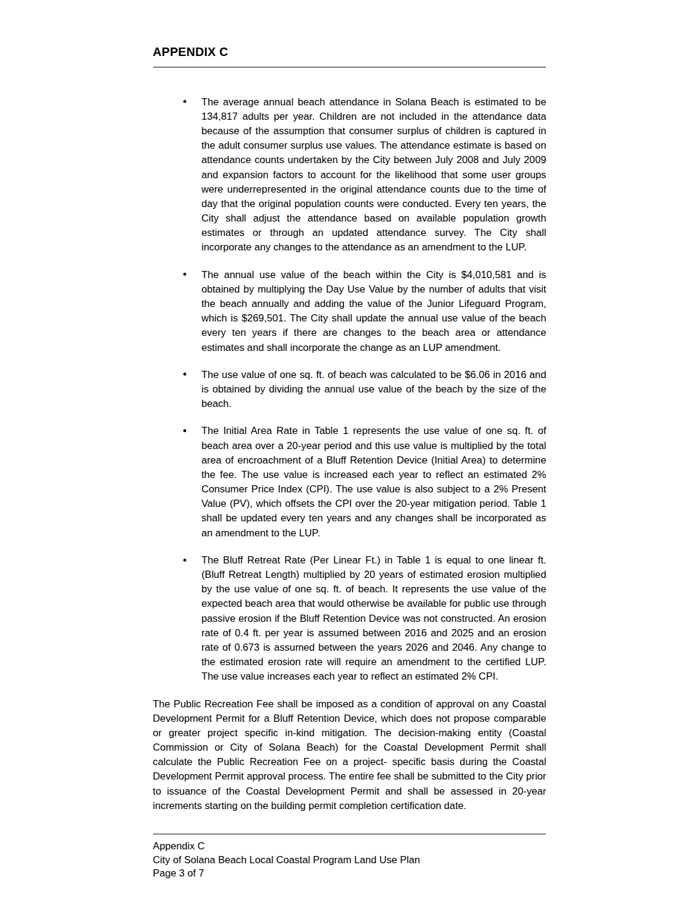APPENDIX C
The average annual beach attendance in Solana Beach is estimated to be 134,817 adults per year. Children are not included in the attendance data because of the assumption that consumer surplus of children is captured in the adult consumer surplus use values. The attendance estimate is based on attendance counts undertaken by the City between July 2008 and July 2009 and expansion factors to account for the likelihood that some user groups were underrepresented in the original attendance counts due to the time of day that the original population counts were conducted. Every ten years, the City shall adjust the attendance based on available population growth estimates or through an updated attendance survey. The City shall incorporate any changes to the attendance as an amendment to the LUP.
The annual use value of the beach within the City is $4,010,581 and is obtained by multiplying the Day Use Value by the number of adults that visit the beach annually and adding the value of the Junior Lifeguard Program, which is $269,501. The City shall update the annual use value of the beach every ten years if there are changes to the beach area or attendance estimates and shall incorporate the change as an LUP amendment.
The use value of one sq. ft. of beach was calculated to be $6.06 in 2016 and is obtained by dividing the annual use value of the beach by the size of the beach.
The Initial Area Rate in Table 1 represents the use value of one sq. ft. of beach area over a 20-year period and this use value is multiplied by the total area of encroachment of a Bluff Retention Device (Initial Area) to determine the fee. The use value is increased each year to reflect an estimated 2% Consumer Price Index (CPI). The use value is also subject to a 2% Present Value (PV), which offsets the CPI over the 20-year mitigation period. Table 1 shall be updated every ten years and any changes shall be incorporated as an amendment to the LUP.
The Bluff Retreat Rate (Per Linear Ft.) in Table 1 is equal to one linear ft. (Bluff Retreat Length) multiplied by 20 years of estimated erosion multiplied by the use value of one sq. ft. of beach. It represents the use value of the expected beach area that would otherwise be available for public use through passive erosion if the Bluff Retention Device was not constructed. An erosion rate of 0.4 ft. per year is assumed between 2016 and 2025 and an erosion rate of 0.673 is assumed between the years 2026 and 2046. Any change to the estimated erosion rate will require an amendment to the certified LUP. The use value increases each year to reflect an estimated 2% CPI.
The Public Recreation Fee shall be imposed as a condition of approval on any Coastal Development Permit for a Bluff Retention Device, which does not propose comparable or greater project specific in-kind mitigation. The decision-making entity (Coastal Commission or City of Solana Beach) for the Coastal Development Permit shall calculate the Public Recreation Fee on a project- specific basis during the Coastal Development Permit approval process. The entire fee shall be submitted to the City prior to issuance of the Coastal Development Permit and shall be assessed in 20-year increments starting on the building permit completion certification date.
Appendix C
City of Solana Beach Local Coastal Program Land Use Plan
Page 3 of 7